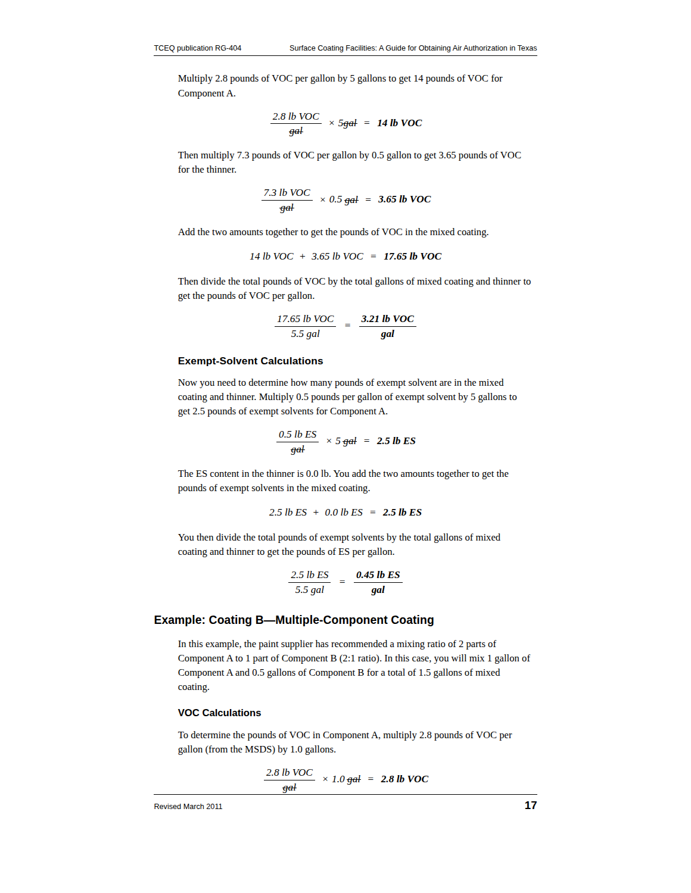TCEQ publication RG-404
Surface Coating Facilities: A Guide for Obtaining Air Authorization in Texas
Multiply 2.8 pounds of VOC per gallon by 5 gallons to get 14 pounds of VOC for Component A.
2.8 lb VOC gal ×5 gal = 14 lb VOC
Then multiply 7.3 pounds of VOC per gallon by 0.5 gallon to get 3.65 pounds of VOC for the thinner.
7.3 lb VOC gal ×0.5 gal = 3.65 lb VOC
Add the two amounts together to get the pounds of VOC in the mixed coating.
14 lb VOC + 3.65 lb VOC = 17.65 lb VOC
Then divide the total pounds of VOC by the total gallons of mixed coating and thinner to get the pounds of VOC per gallon.
17.65 lb VOC 5.5 gal = 3.21 lb VOC gal
Exempt-Solvent Calculations
Now you need to determine how many pounds of exempt solvent are in the mixed coating and thinner. Multiply 0.5 pounds per gallon of exempt solvent by 5 gallons to get 2.5 pounds of exempt solvents for Component A.
0.5 lb ES gal ×5 gal = 2.5 lb ES
The ES content in the thinner is 0.0 lb. You add the two amounts together to get the pounds of exempt solvents in the mixed coating.
2.5 lb ES + 0.0 lb ES = 2.5 lb ES
You then divide the total pounds of exempt solvents by the total gallons of mixed coating and thinner to get the pounds of ES per gallon.
2.5 lb ES 5.5 gal = 0.45 lb ES gal
Example: Coating B—Multiple-Component Coating
In this example, the paint supplier has recommended a mixing ratio of 2 parts of Component A to 1 part of Component B (2:1 ratio). In this case, you will mix 1 gallon of Component A and 0.5 gallons of Component B for a total of 1.5 gallons of mixed coating.
VOC Calculations
To determine the pounds of VOC in Component A, multiply 2.8 pounds of VOC per gallon (from the MSDS) by 1.0 gallons.
2.8 lb VOC gal ×1.0 gal = 2.8 lb VOC
Revised March 2011
17